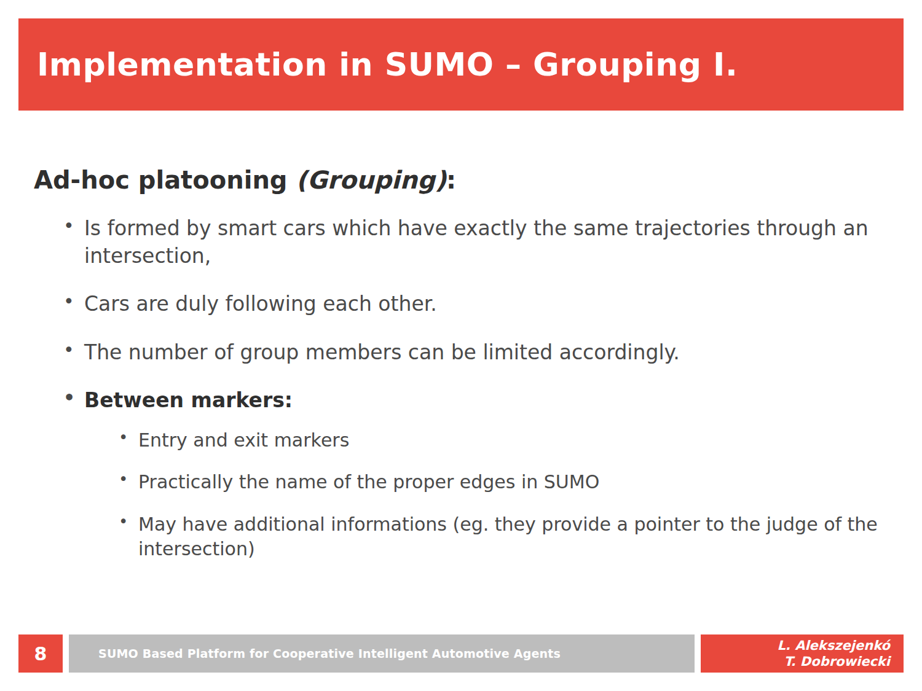Implementation in SUMO – Grouping I.
Ad-hoc platooning (Grouping):
Is formed by smart cars which have exactly the same trajectories through an intersection,
Cars are duly following each other.
The number of group members can be limited accordingly.
Between markers:
Entry and exit markers
Practically the name of the proper edges in SUMO
May have additional informations (eg. they provide a pointer to the judge of the intersection)
8
SUMO Based Platform for Cooperative Intelligent Automotive Agents
L. Alekszejenkó
T. Dobrowiecki